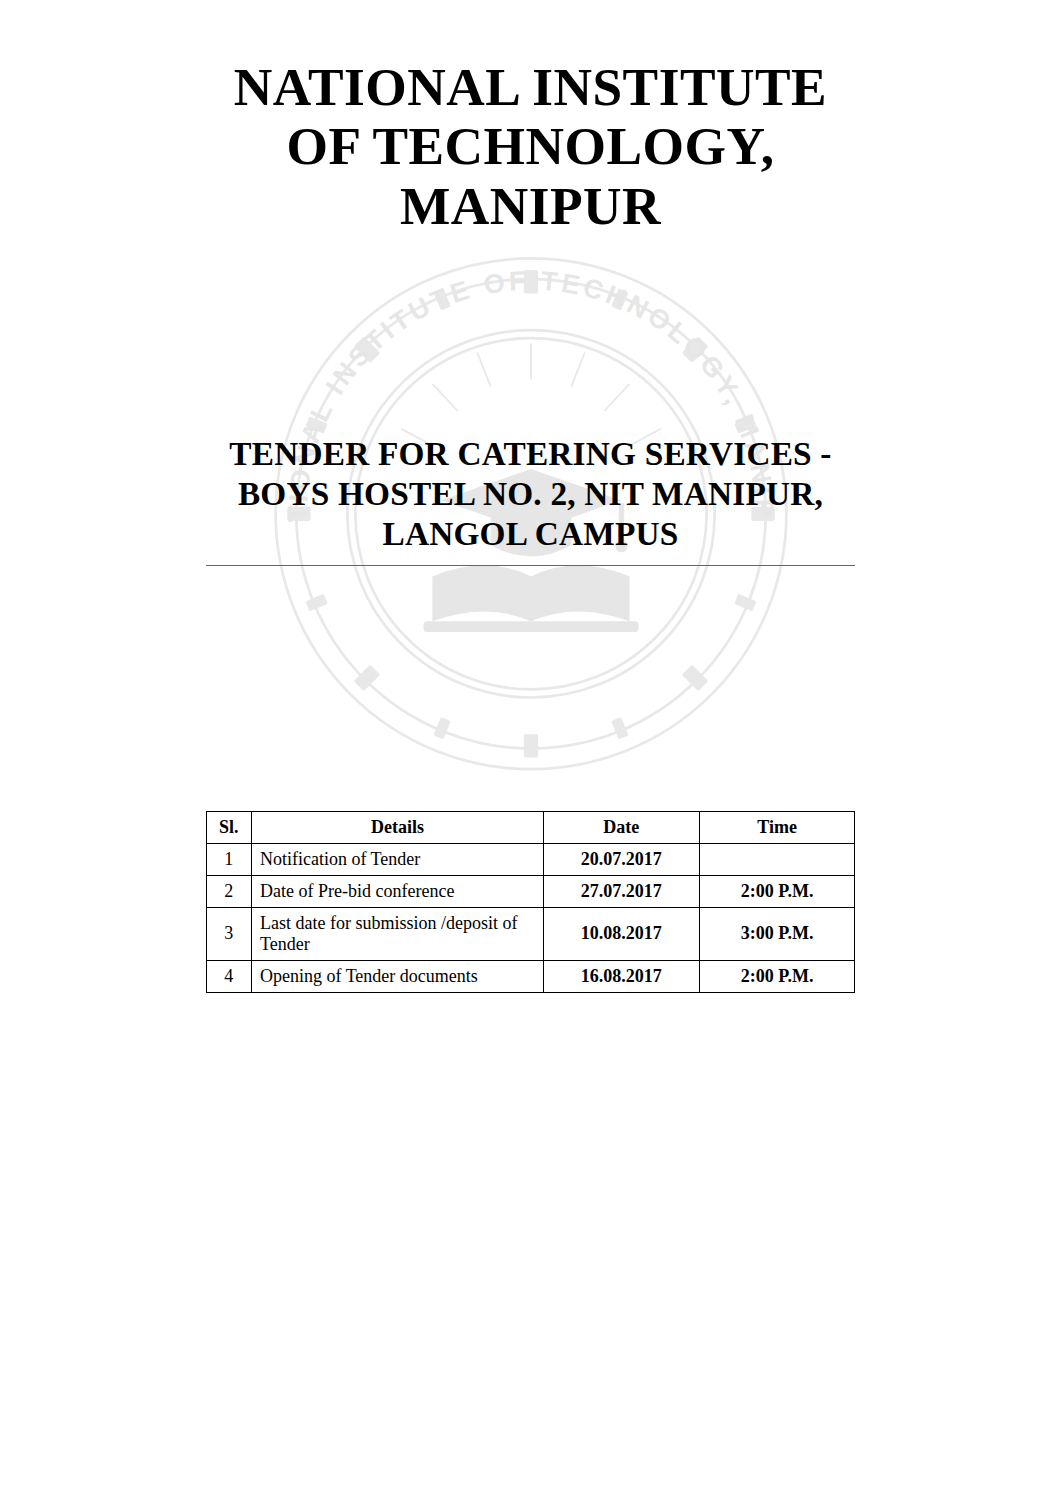NATIONAL INSTITUTE OF TECHNOLOGY, MANIPUR
NATIONAL INSTITUTE OF TECHNOLOGY, MANIPUR
TENDER FOR CATERING SERVICES - BOYS HOSTEL NO. 2, NIT MANIPUR, LANGOL CAMPUS
| Sl. | Details | Date | Time |
| --- | --- | --- | --- |
| 1 | Notification of Tender | 20.07.2017 | |
| 2 | Date of Pre-bid conference | 27.07.2017 | 2:00 P.M. |
| 3 | Last date for submission /deposit of Tender | 10.08.2017 | 3:00 P.M. |
| 4 | Opening of Tender documents | 16.08.2017 | 2:00 P.M. |